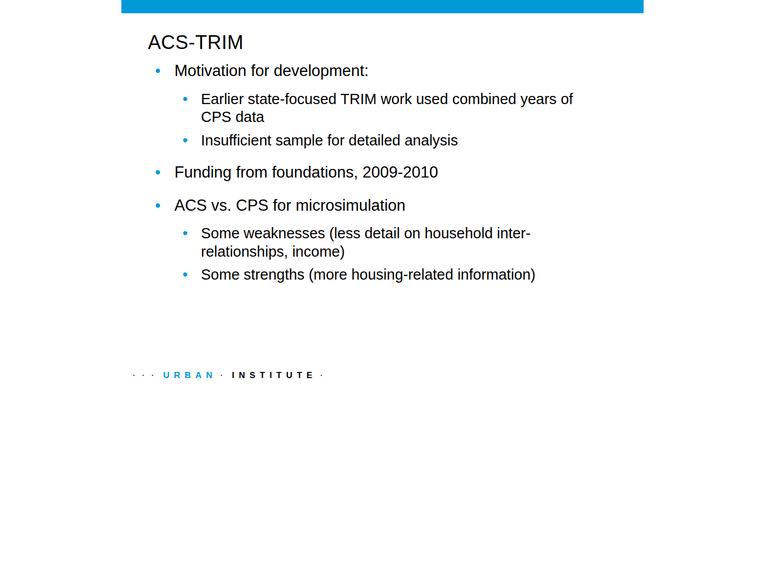ACS-TRIM
Motivation for development:
Earlier state-focused TRIM work used combined years of CPS data
Insufficient sample for detailed analysis
Funding from foundations, 2009-2010
ACS vs. CPS for microsimulation
Some weaknesses (less detail on household inter-relationships, income)
Some strengths (more housing-related information)
· · · U R B A N · I N S T I T U T E ·